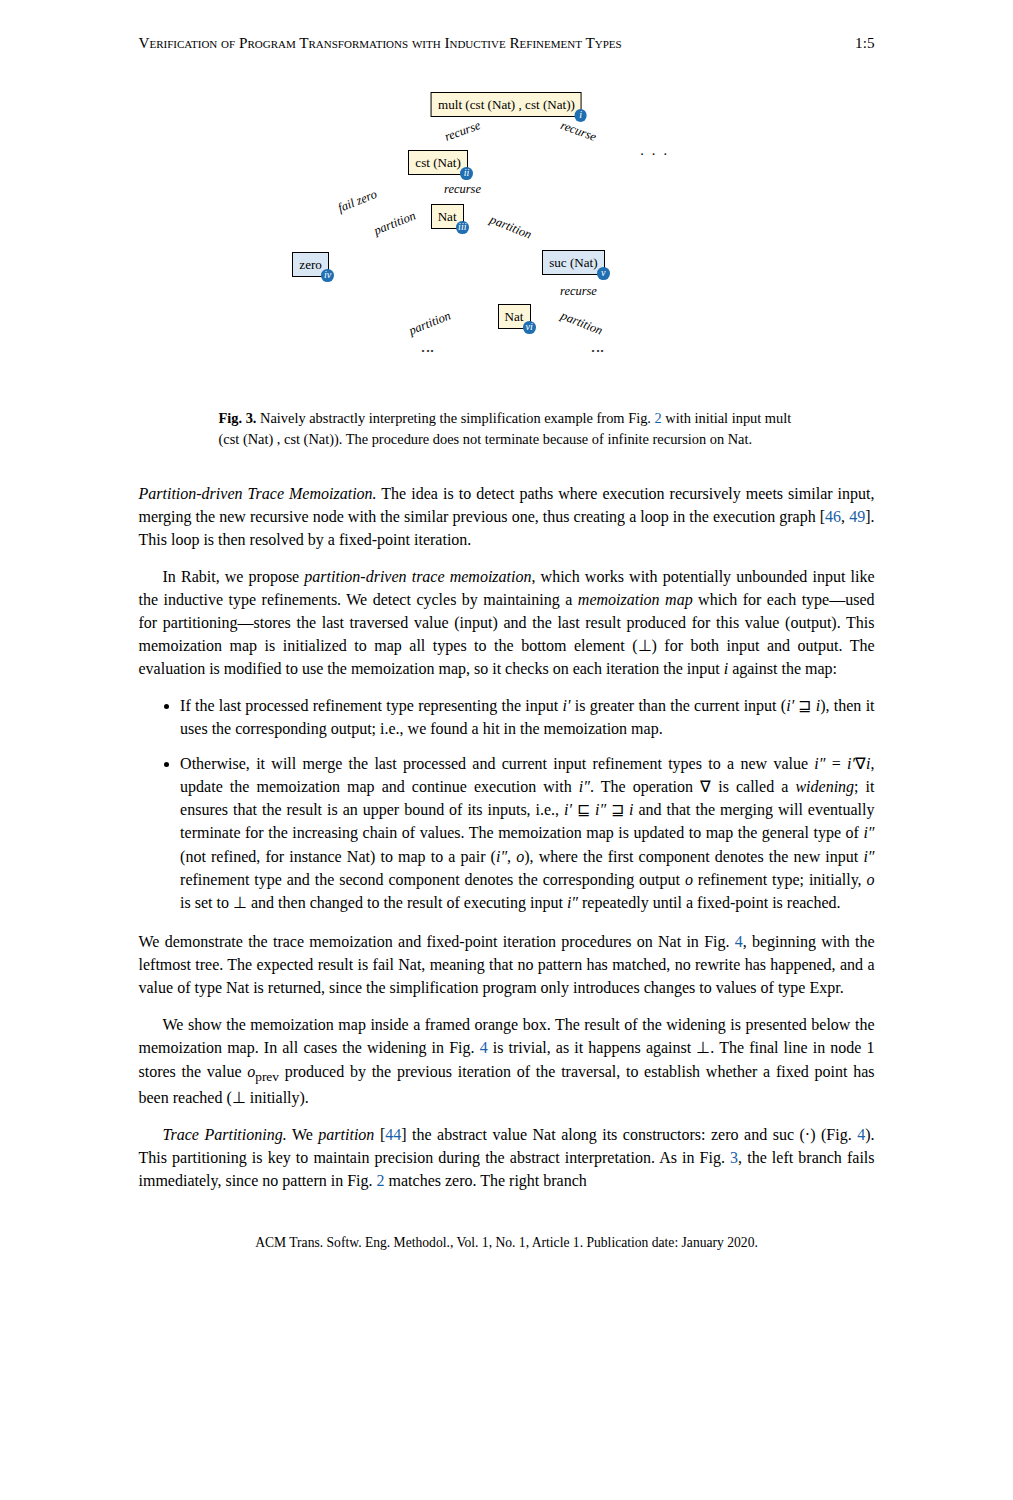Verification of Program Transformations with Inductive Refinement Types 1:5
mult (cst (Nat) , cst (Nat))i
recurse recurse . . .
cst (Nat)ii
recurse
Natiii
fail zero partition partition
zeroiv
suc (Nat)v
recurse
Natvi
partition partition
⋮
⋮
Fig. 3. Naively abstractly interpreting the simplification example from Fig. 2 with initial input mult (cst (Nat) , cst (Nat)). The procedure does not terminate because of infinite recursion on Nat.
Partition-driven Trace Memoization. The idea is to detect paths where execution recursively meets similar input, merging the new recursive node with the similar previous one, thus creating a loop in the execution graph [46, 49]. This loop is then resolved by a fixed-point iteration.
In Rabit, we propose partition-driven trace memoization, which works with potentially unbounded input like the inductive type refinements. We detect cycles by maintaining a memoization map which for each type—used for partitioning—stores the last traversed value (input) and the last result produced for this value (output). This memoization map is initialized to map all types to the bottom element (⊥) for both input and output. The evaluation is modified to use the memoization map, so it checks on each iteration the input i against the map:
If the last processed refinement type representing the input i′ is greater than the current input (i′ ⊒ i), then it uses the corresponding output; i.e., we found a hit in the memoization map.
Otherwise, it will merge the last processed and current input refinement types to a new value i″ = i′∇i, update the memoization map and continue execution with i″. The operation ∇ is called a widening; it ensures that the result is an upper bound of its inputs, i.e., i′ ⊑ i″ ⊒ i and that the merging will eventually terminate for the increasing chain of values. The memoization map is updated to map the general type of i″ (not refined, for instance Nat) to map to a pair (i″, o), where the first component denotes the new input i″ refinement type and the second component denotes the corresponding output o refinement type; initially, o is set to ⊥ and then changed to the result of executing input i″ repeatedly until a fixed-point is reached.
We demonstrate the trace memoization and fixed-point iteration procedures on Nat in Fig. 4, beginning with the leftmost tree. The expected result is fail Nat, meaning that no pattern has matched, no rewrite has happened, and a value of type Nat is returned, since the simplification program only introduces changes to values of type Expr.
We show the memoization map inside a framed orange box. The result of the widening is presented below the memoization map. In all cases the widening in Fig. 4 is trivial, as it happens against ⊥. The final line in node 1 stores the value oprev produced by the previous iteration of the traversal, to establish whether a fixed point has been reached (⊥ initially).
Trace Partitioning. We partition [44] the abstract value Nat along its constructors: zero and suc (·) (Fig. 4). This partitioning is key to maintain precision during the abstract interpretation. As in Fig. 3, the left branch fails immediately, since no pattern in Fig. 2 matches zero. The right branch
ACM Trans. Softw. Eng. Methodol., Vol. 1, No. 1, Article 1. Publication date: January 2020.